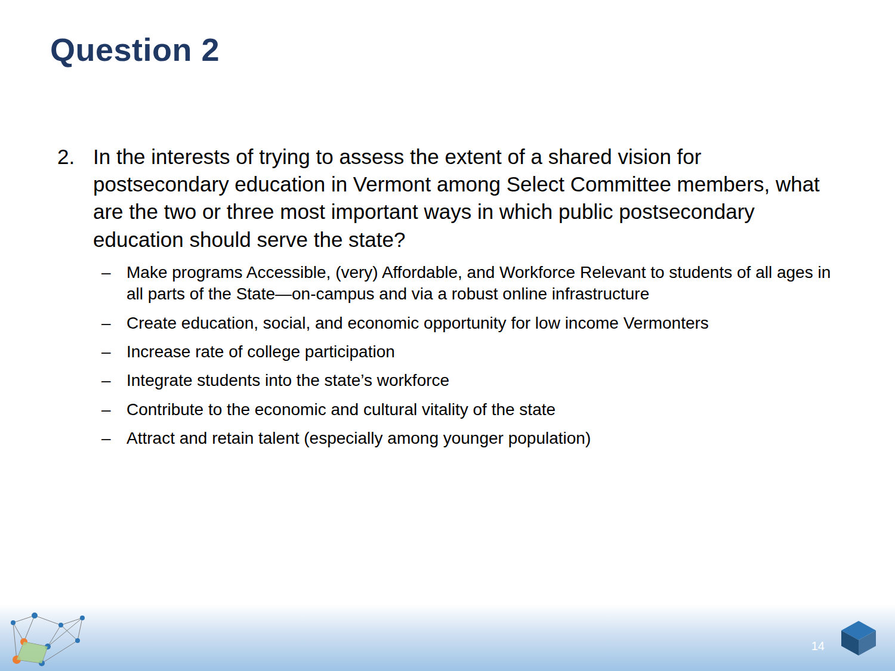Question 2
2. In the interests of trying to assess the extent of a shared vision for postsecondary education in Vermont among Select Committee members, what are the two or three most important ways in which public postsecondary education should serve the state?
Make programs Accessible, (very) Affordable, and Workforce Relevant to students of all ages in all parts of the State—on-campus and via a robust online infrastructure
Create education, social, and economic opportunity for low income Vermonters
Increase rate of college participation
Integrate students into the state’s workforce
Contribute to the economic and cultural vitality of the state
Attract and retain talent (especially among younger population)
14